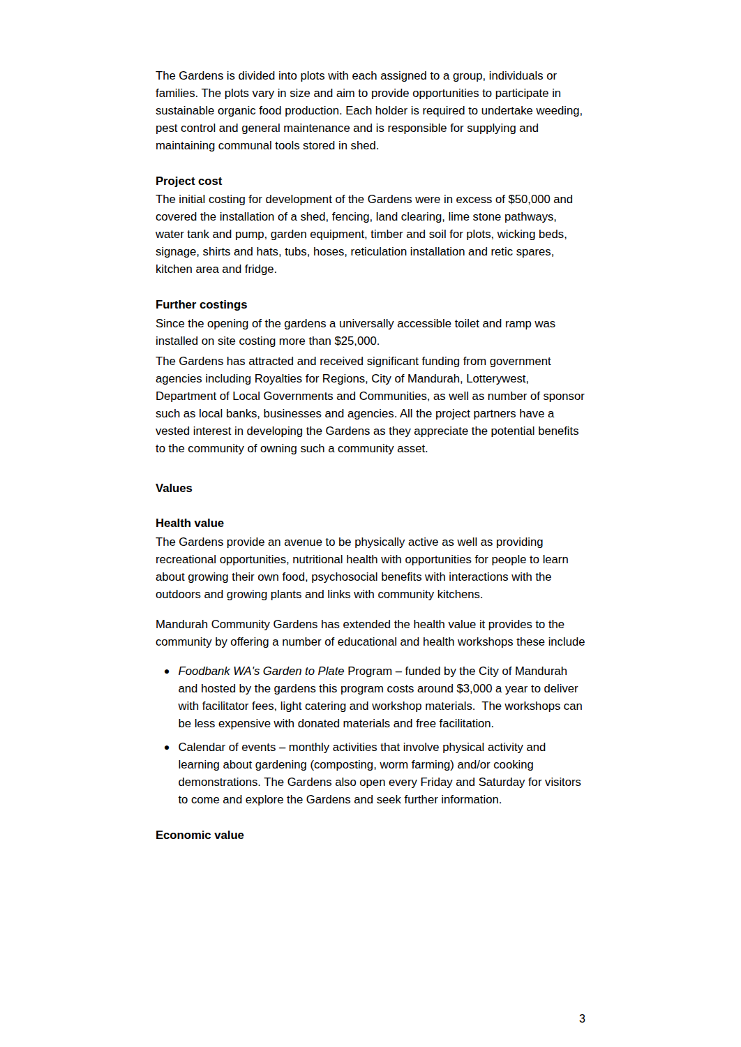The Gardens is divided into plots with each assigned to a group, individuals or families. The plots vary in size and aim to provide opportunities to participate in sustainable organic food production. Each holder is required to undertake weeding, pest control and general maintenance and is responsible for supplying and maintaining communal tools stored in shed.
Project cost
The initial costing for development of the Gardens were in excess of $50,000 and covered the installation of a shed, fencing, land clearing, lime stone pathways, water tank and pump, garden equipment, timber and soil for plots, wicking beds, signage, shirts and hats, tubs, hoses, reticulation installation and retic spares, kitchen area and fridge.
Further costings
Since the opening of the gardens a universally accessible toilet and ramp was installed on site costing more than $25,000.
The Gardens has attracted and received significant funding from government agencies including Royalties for Regions, City of Mandurah, Lotterywest, Department of Local Governments and Communities, as well as number of sponsor such as local banks, businesses and agencies. All the project partners have a vested interest in developing the Gardens as they appreciate the potential benefits to the community of owning such a community asset.
Values
Health value
The Gardens provide an avenue to be physically active as well as providing recreational opportunities, nutritional health with opportunities for people to learn about growing their own food, psychosocial benefits with interactions with the outdoors and growing plants and links with community kitchens.
Mandurah Community Gardens has extended the health value it provides to the community by offering a number of educational and health workshops these include
Foodbank WA's Garden to Plate Program – funded by the City of Mandurah and hosted by the gardens this program costs around $3,000 a year to deliver with facilitator fees, light catering and workshop materials. The workshops can be less expensive with donated materials and free facilitation.
Calendar of events – monthly activities that involve physical activity and learning about gardening (composting, worm farming) and/or cooking demonstrations. The Gardens also open every Friday and Saturday for visitors to come and explore the Gardens and seek further information.
Economic value
3